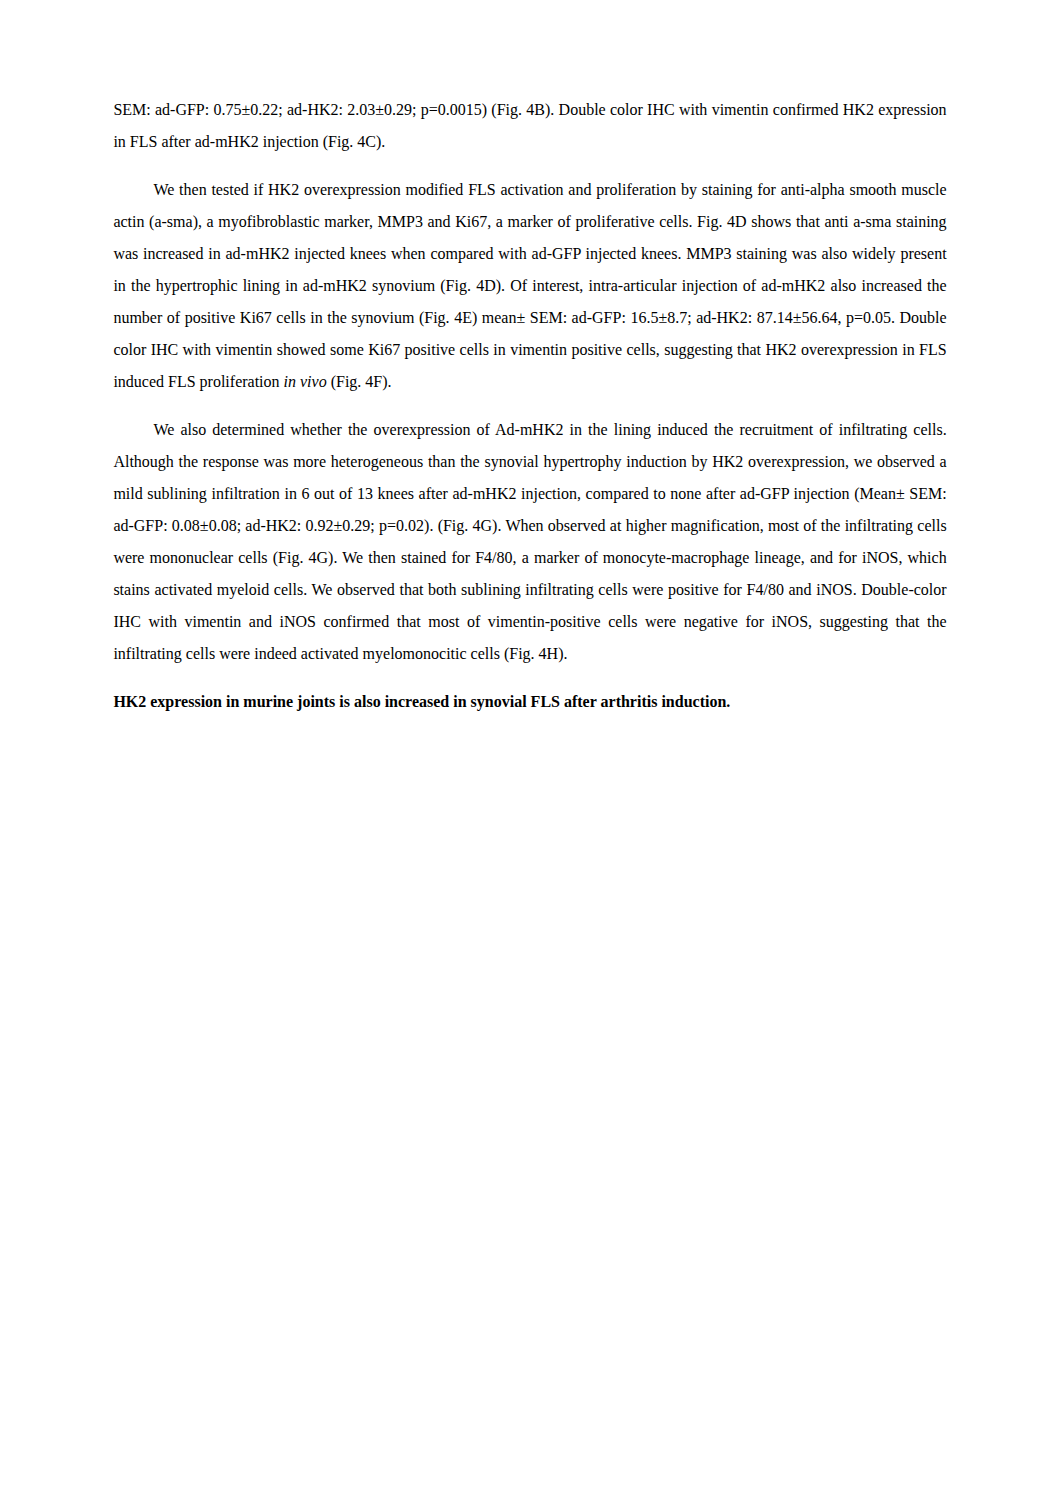SEM: ad-GFP: 0.75±0.22; ad-HK2: 2.03±0.29; p=0.0015) (Fig. 4B). Double color IHC with vimentin confirmed HK2 expression in FLS after ad-mHK2 injection (Fig. 4C).
We then tested if HK2 overexpression modified FLS activation and proliferation by staining for anti-alpha smooth muscle actin (a-sma), a myofibroblastic marker, MMP3 and Ki67, a marker of proliferative cells. Fig. 4D shows that anti a-sma staining was increased in ad-mHK2 injected knees when compared with ad-GFP injected knees. MMP3 staining was also widely present in the hypertrophic lining in ad-mHK2 synovium (Fig. 4D). Of interest, intra-articular injection of ad-mHK2 also increased the number of positive Ki67 cells in the synovium (Fig. 4E) mean± SEM: ad-GFP: 16.5±8.7; ad-HK2: 87.14±56.64, p=0.05. Double color IHC with vimentin showed some Ki67 positive cells in vimentin positive cells, suggesting that HK2 overexpression in FLS induced FLS proliferation in vivo (Fig. 4F).
We also determined whether the overexpression of Ad-mHK2 in the lining induced the recruitment of infiltrating cells. Although the response was more heterogeneous than the synovial hypertrophy induction by HK2 overexpression, we observed a mild sublining infiltration in 6 out of 13 knees after ad-mHK2 injection, compared to none after ad-GFP injection (Mean± SEM: ad-GFP: 0.08±0.08; ad-HK2: 0.92±0.29; p=0.02). (Fig. 4G). When observed at higher magnification, most of the infiltrating cells were mononuclear cells (Fig. 4G). We then stained for F4/80, a marker of monocyte-macrophage lineage, and for iNOS, which stains activated myeloid cells. We observed that both sublining infiltrating cells were positive for F4/80 and iNOS. Double-color IHC with vimentin and iNOS confirmed that most of vimentin-positive cells were negative for iNOS, suggesting that the infiltrating cells were indeed activated myelomonocitic cells (Fig. 4H).
HK2 expression in murine joints is also increased in synovial FLS after arthritis induction.